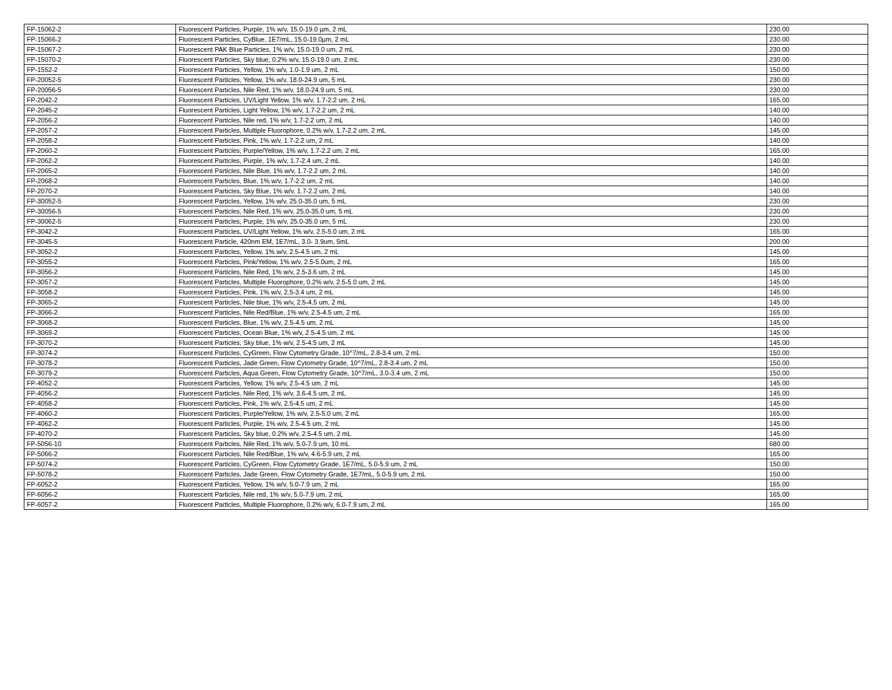| FP-15062-2 | Fluorescent Particles, Purple, 1% w/v, 15.0-19.0 µm, 2 mL | 230.00 |
| FP-15066-2 | Fluorescent Particles, CyBlue, 1E7/mL, 15.0-19.0µm, 2 mL | 230.00 |
| FP-15067-2 | Fluorescent PAK Blue Particles, 1% w/v, 15.0-19.0 um, 2 mL | 230.00 |
| FP-15070-2 | Fluorescent Particles, Sky blue, 0.2% w/v, 15.0-19.0 um, 2 mL | 230.00 |
| FP-1552-2 | Fluorescent Particles, Yellow, 1% w/v, 1.0-1.9 um, 2 mL | 150.00 |
| FP-20052-5 | Fluorescent Particles, Yellow, 1% w/v, 18.0-24.9 um, 5 mL | 230.00 |
| FP-20056-5 | Fluorescent Particles, Nile Red, 1% w/v, 18.0-24.9 um, 5 mL | 230.00 |
| FP-2042-2 | Fluorescent Particles, UV/Light Yellow, 1% w/v, 1.7-2.2 um, 2 mL | 165.00 |
| FP-2045-2 | Fluorescent Particles, Light Yellow, 1% w/v, 1.7-2.2 um, 2 mL | 140.00 |
| FP-2056-2 | Fluorescent Particles, Nile red, 1% w/v, 1.7-2.2 um, 2 mL | 140.00 |
| FP-2057-2 | Fluorescent Particles, Multiple Fluorophore, 0.2% w/v, 1.7-2.2 um, 2 mL | 145.00 |
| FP-2058-2 | Fluorescent Particles, Pink, 1% w/v, 1.7-2.2 um, 2 mL | 140.00 |
| FP-2060-2 | Fluorescent Particles, Purple/Yellow, 1% w/v, 1.7-2.2 um, 2 mL | 165.00 |
| FP-2062-2 | Fluorescent Particles, Purple, 1% w/v, 1.7-2.4 um, 2 mL | 140.00 |
| FP-2065-2 | Fluorescent Particles, Nile Blue, 1% w/v, 1.7-2.2 um, 2 mL | 140.00 |
| FP-2068-2 | Fluorescent Particles, Blue, 1% w/v, 1.7-2.2 um, 2 mL | 140.00 |
| FP-2070-2 | Fluorescent Particles, Sky Blue, 1% w/v, 1.7-2.2 um, 2 mL | 140.00 |
| FP-30052-5 | Fluorescent Particles, Yellow, 1% w/v, 25.0-35.0 um, 5 mL | 230.00 |
| FP-30056-5 | Fluorescent Particles, Nile Red, 1% w/v, 25.0-35.0 um, 5 mL | 230.00 |
| FP-30062-5 | Fluorescent Particles, Purple, 1% w/v, 25.0-35.0 um, 5 mL | 230.00 |
| FP-3042-2 | Fluorescent Particles, UV/Light Yellow, 1% w/v, 2.5-5.0 um, 2 mL | 165.00 |
| FP-3045-5 | Fluorescent Particle, 420nm EM, 1E7/mL, 3.0- 3.9um, 5mL | 200.00 |
| FP-3052-2 | Fluorescent Particles, Yellow, 1% w/v, 2.5-4.5 um, 2 mL | 145.00 |
| FP-3055-2 | Fluorescent Particles, Pink/Yellow, 1% w/v, 2.5-5.0um, 2 mL | 165.00 |
| FP-3056-2 | Fluorescent Particles, Nile Red, 1% w/v, 2.5-3.6 um, 2 mL | 145.00 |
| FP-3057-2 | Fluorescent Particles, Multiple Fluorophore, 0.2% w/v, 2.5-5.0 um, 2 mL | 145.00 |
| FP-3058-2 | Fluorescent Particles, Pink, 1% w/v, 2.5-3.4 um, 2 mL | 145.00 |
| FP-3065-2 | Fluorescent Particles, Nile blue, 1% w/v, 2.5-4.5 um, 2 mL | 145.00 |
| FP-3066-2 | Fluorescent Particles, Nile Red/Blue, 1% w/v, 2.5-4.5 um, 2 mL | 165.00 |
| FP-3068-2 | Fluorescent Particles, Blue, 1% w/v, 2.5-4.5 um, 2 mL | 145.00 |
| FP-3069-2 | Fluorescent Particles, Ocean Blue, 1% w/v, 2.5-4.5 um, 2 mL | 145.00 |
| FP-3070-2 | Fluorescent Particles, Sky blue, 1% w/v, 2.5-4.5 um, 2 mL | 145.00 |
| FP-3074-2 | Fluorescent Particles, CyGreen, Flow Cytometry Grade, 10^7/mL, 2.8-3.4 um, 2 mL | 150.00 |
| FP-3078-2 | Fluorescent Particles, Jade Green, Flow Cytometry Grade, 10^7/mL, 2.8-3.4 um, 2 mL | 150.00 |
| FP-3079-2 | Fluorescent Particles, Aqua Green, Flow Cytometry Grade, 10^7/mL, 3.0-3.4 um, 2 mL | 150.00 |
| FP-4052-2 | Fluorescent Particles, Yellow, 1% w/v, 2.5-4.5 um, 2 mL | 145.00 |
| FP-4056-2 | Fluorescent Particles, Nile Red, 1% w/v, 3.6-4.5 um, 2 mL | 145.00 |
| FP-4058-2 | Fluorescent Particles, Pink, 1% w/v, 2.5-4.5 um, 2 mL | 145.00 |
| FP-4060-2 | Fluorescent Particles, Purple/Yellow, 1% w/v, 2.5-5.0 um, 2 mL | 165.00 |
| FP-4062-2 | Fluorescent Particles, Purple, 1% w/v, 2.5-4.5 um, 2 mL | 145.00 |
| FP-4070-2 | Fluorescent Particles, Sky blue, 0.2% w/v, 2.5-4.5 um, 2 mL | 145.00 |
| FP-5056-10 | Fluorescent Particles, Nile Red, 1% w/v, 5.0-7.9 um, 10 mL | 680.00 |
| FP-5066-2 | Fluorescent Particles, Nile Red/Blue, 1% w/v, 4.6-5.9 um, 2 mL | 165.00 |
| FP-5074-2 | Fluorescent Particles, CyGreen, Flow Cytometry Grade, 1E7/mL, 5.0-5.9 um, 2 mL | 150.00 |
| FP-5078-2 | Fluorescent Particles, Jade Green, Flow Cytometry Grade, 1E7/mL, 5.0-5.9 um, 2 mL | 150.00 |
| FP-6052-2 | Fluorescent Particles, Yellow, 1% w/v, 5.0-7.9 um, 2 mL | 165.00 |
| FP-6056-2 | Fluorescent Particles, Nile red, 1% w/v, 5.0-7.9 um, 2 mL | 165.00 |
| FP-6057-2 | Fluorescent Particles, Multiple Fluorophore, 0.2% w/v, 6.0-7.9 um, 2 mL | 165.00 |